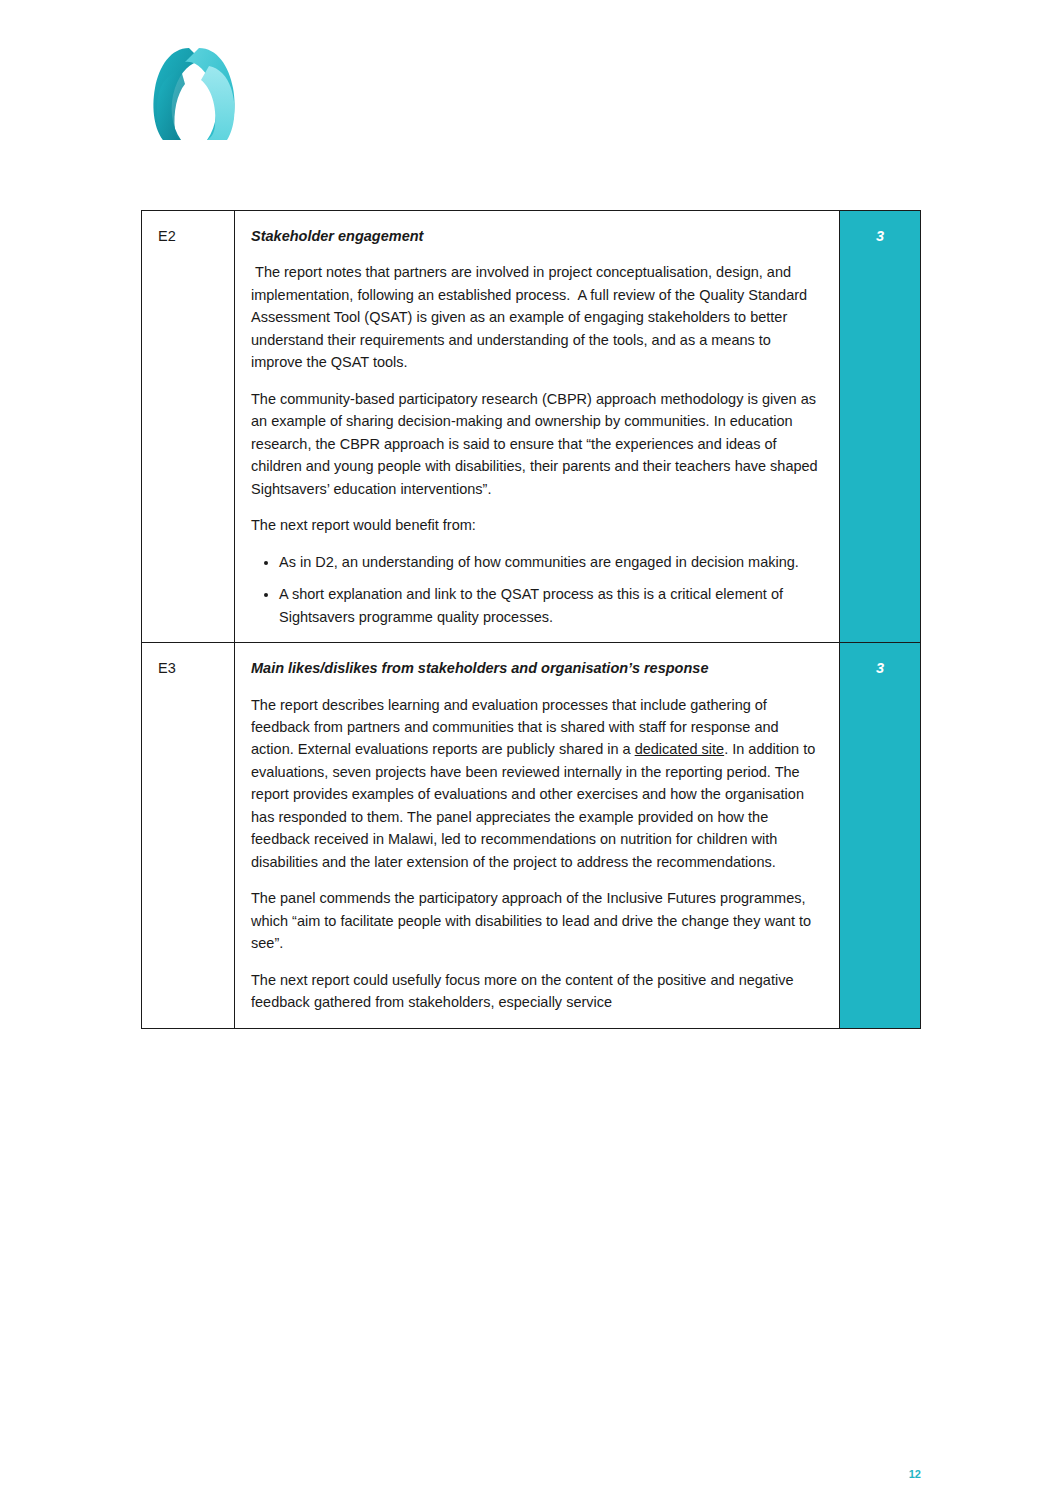| E2 | Stakeholder engagement The report notes that partners are involved in project conceptualisation, design, and implementation, following an established process. A full review of the Quality Standard Assessment Tool (QSAT) is given as an example of engaging stakeholders to better understand their requirements and understanding of the tools, and as a means to improve the QSAT tools. The community-based participatory research (CBPR) approach methodology is given as an example of sharing decision-making and ownership by communities. In education research, the CBPR approach is said to ensure that “the experiences and ideas of children and young people with disabilities, their parents and their teachers have shaped Sightsavers’ education interventions”. The next report would benefit from: As in D2, an understanding of how communities are engaged in decision making. A short explanation and link to the QSAT process as this is a critical element of Sightsavers programme quality processes. | 3 |
| E3 | Main likes/dislikes from stakeholders and organisation’s response The report describes learning and evaluation processes that include gathering of feedback from partners and communities that is shared with staff for response and action. External evaluations reports are publicly shared in a dedicated site . In addition to evaluations, seven projects have been reviewed internally in the reporting period. The report provides examples of evaluations and other exercises and how the organisation has responded to them. The panel appreciates the example provided on how the feedback received in Malawi, led to recommendations on nutrition for children with disabilities and the later extension of the project to address the recommendations. The panel commends the participatory approach of the Inclusive Futures programmes, which “aim to facilitate people with disabilities to lead and drive the change they want to see”. The next report could usefully focus more on the content of the positive and negative feedback gathered from stakeholders, especially service | 3 |
12